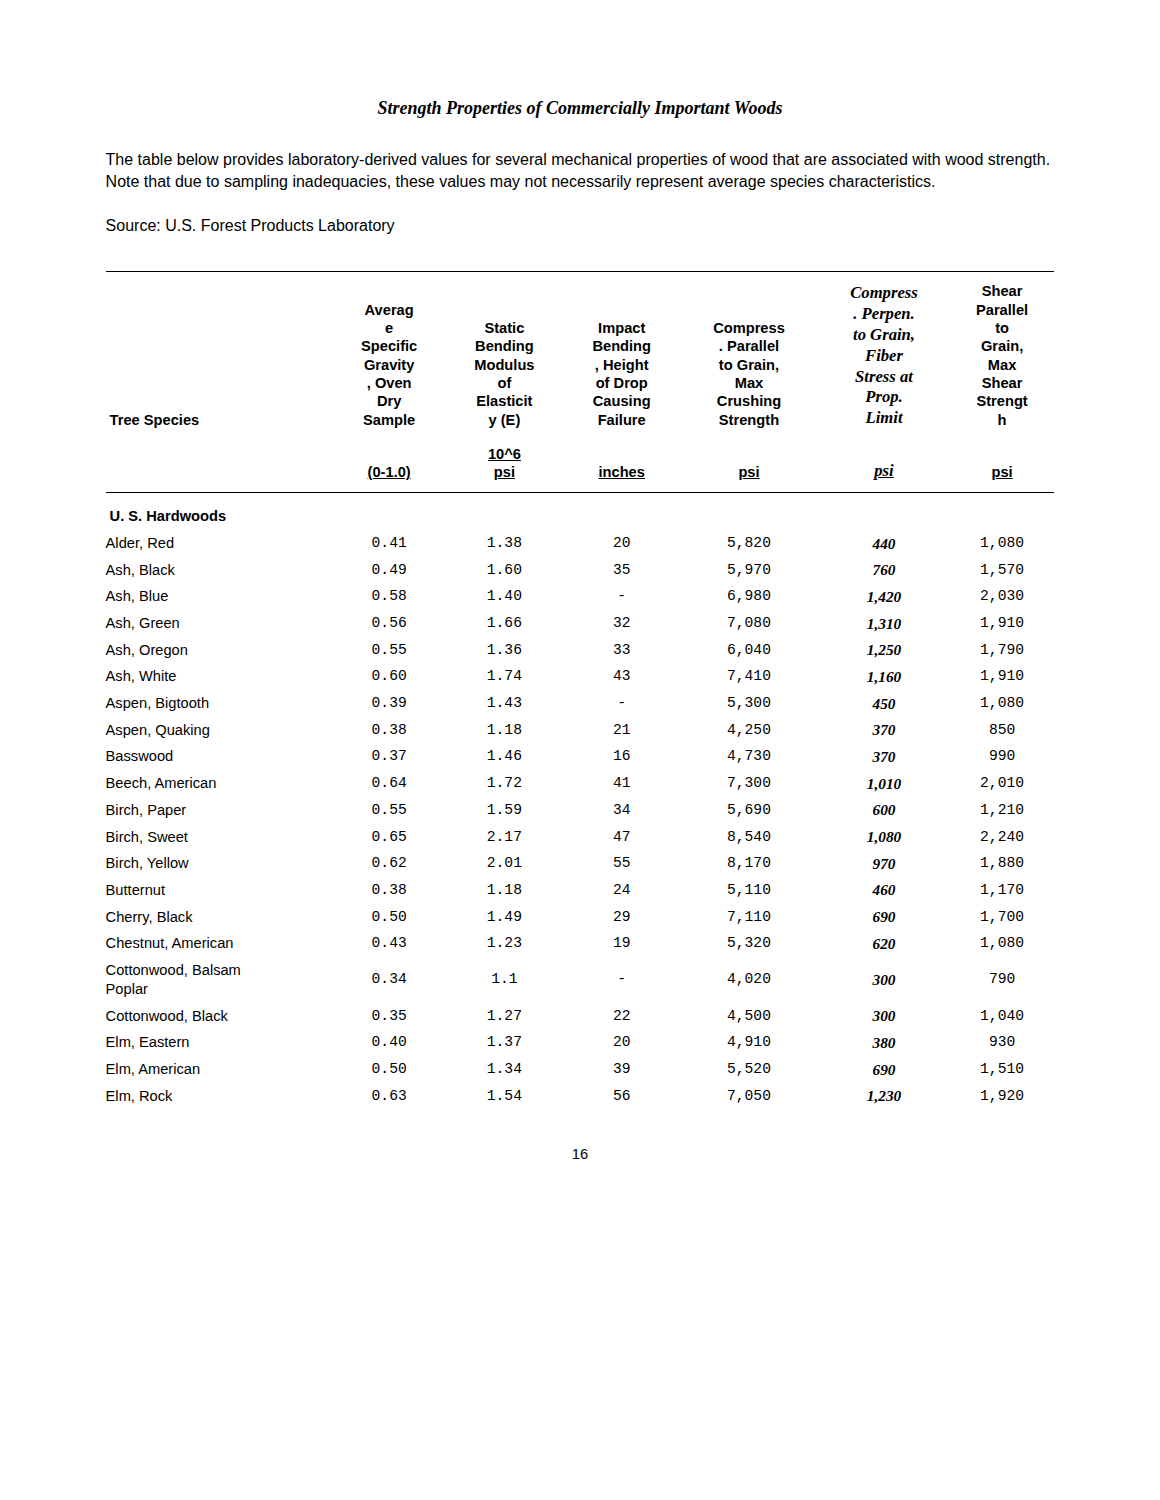Strength Properties of Commercially Important Woods
The table below provides laboratory-derived values for several mechanical properties of wood that are associated with wood strength. Note that due to sampling inadequacies, these values may not necessarily represent average species characteristics.
Source: U.S. Forest Products Laboratory
| Tree Species | Averag e Specific Gravity , Oven Dry Sample | Static Bending Modulus of Elasticit y (E) | Impact Bending , Height of Drop Causing Failure | Compress . Parallel to Grain, Max Crushing Strength | Compress . Perpen. to Grain, Fiber Stress at Prop. Limit | Shear Parallel to Grain, Max Shear Strengt h |
| --- | --- | --- | --- | --- | --- | --- |
| | (0-1.0) | 10^6 psi | inches | psi | psi | psi |
| U. S. Hardwoods |
| Alder, Red | 0.41 | 1.38 | 20 | 5,820 | 440 | 1,080 |
| Ash, Black | 0.49 | 1.60 | 35 | 5,970 | 760 | 1,570 |
| Ash, Blue | 0.58 | 1.40 | - | 6,980 | 1,420 | 2,030 |
| Ash, Green | 0.56 | 1.66 | 32 | 7,080 | 1,310 | 1,910 |
| Ash, Oregon | 0.55 | 1.36 | 33 | 6,040 | 1,250 | 1,790 |
| Ash, White | 0.60 | 1.74 | 43 | 7,410 | 1,160 | 1,910 |
| Aspen, Bigtooth | 0.39 | 1.43 | - | 5,300 | 450 | 1,080 |
| Aspen, Quaking | 0.38 | 1.18 | 21 | 4,250 | 370 | 850 |
| Basswood | 0.37 | 1.46 | 16 | 4,730 | 370 | 990 |
| Beech, American | 0.64 | 1.72 | 41 | 7,300 | 1,010 | 2,010 |
| Birch, Paper | 0.55 | 1.59 | 34 | 5,690 | 600 | 1,210 |
| Birch, Sweet | 0.65 | 2.17 | 47 | 8,540 | 1,080 | 2,240 |
| Birch, Yellow | 0.62 | 2.01 | 55 | 8,170 | 970 | 1,880 |
| Butternut | 0.38 | 1.18 | 24 | 5,110 | 460 | 1,170 |
| Cherry, Black | 0.50 | 1.49 | 29 | 7,110 | 690 | 1,700 |
| Chestnut, American | 0.43 | 1.23 | 19 | 5,320 | 620 | 1,080 |
| Cottonwood, Balsam Poplar | 0.34 | 1.1 | - | 4,020 | 300 | 790 |
| Cottonwood, Black | 0.35 | 1.27 | 22 | 4,500 | 300 | 1,040 |
| Elm, Eastern | 0.40 | 1.37 | 20 | 4,910 | 380 | 930 |
| Elm, American | 0.50 | 1.34 | 39 | 5,520 | 690 | 1,510 |
| Elm, Rock | 0.63 | 1.54 | 56 | 7,050 | 1,230 | 1,920 |
16